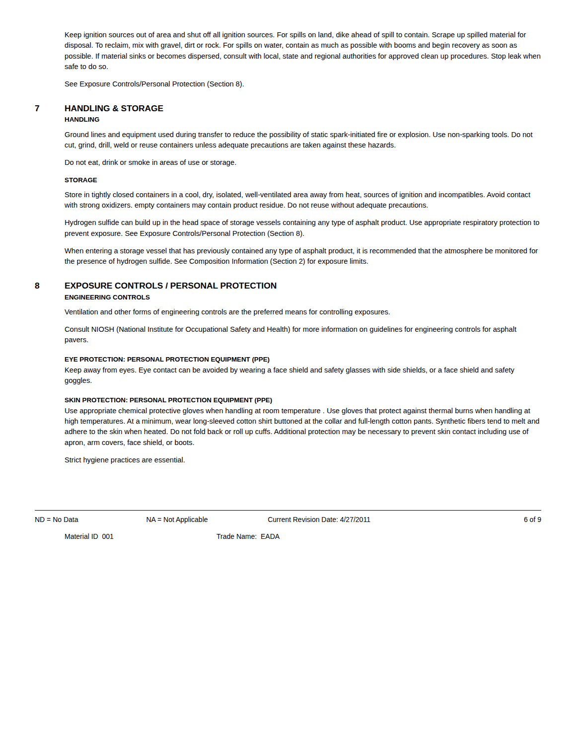Keep ignition sources out of area and shut off all ignition sources. For spills on land, dike ahead of spill to contain. Scrape up spilled material for disposal. To reclaim, mix with gravel, dirt or rock. For spills on water, contain as much as possible with booms and begin recovery as soon as possible. If material sinks or becomes dispersed, consult with local, state and regional authorities for approved clean up procedures. Stop leak when safe to do so.
See Exposure Controls/Personal Protection (Section 8).
7
HANDLING & STORAGE
HANDLING
Ground lines and equipment used during transfer to reduce the possibility of static spark-initiated fire or explosion. Use non-sparking tools. Do not cut, grind, drill, weld or reuse containers unless adequate precautions are taken against these hazards.
Do not eat, drink or smoke in areas of use or storage.
STORAGE
Store in tightly closed containers in a cool, dry, isolated, well-ventilated area away from heat, sources of ignition and incompatibles. Avoid contact with strong oxidizers. empty containers may contain product residue. Do not reuse without adequate precautions.
Hydrogen sulfide can build up in the head space of storage vessels containing any type of asphalt product. Use appropriate respiratory protection to prevent exposure. See Exposure Controls/Personal Protection (Section 8).
When entering a storage vessel that has previously contained any type of asphalt product, it is recommended that the atmosphere be monitored for the presence of hydrogen sulfide. See Composition Information (Section 2) for exposure limits.
8
EXPOSURE CONTROLS / PERSONAL PROTECTION
ENGINEERING CONTROLS
Ventilation and other forms of engineering controls are the preferred means for controlling exposures.
Consult NIOSH (National Institute for Occupational Safety and Health) for more information on guidelines for engineering controls for asphalt pavers.
EYE PROTECTION: PERSONAL PROTECTION EQUIPMENT (PPE)
Keep away from eyes. Eye contact can be avoided by wearing a face shield and safety glasses with side shields, or a face shield and safety goggles.
SKIN PROTECTION: PERSONAL PROTECTION EQUIPMENT (PPE)
Use appropriate chemical protective gloves when handling at room temperature . Use gloves that protect against thermal burns when handling at high temperatures. At a minimum, wear long-sleeved cotton shirt buttoned at the collar and full-length cotton pants. Synthetic fibers tend to melt and adhere to the skin when heated. Do not fold back or roll up cuffs. Additional protection may be necessary to prevent skin contact including use of apron, arm covers, face shield, or boots.
Strict hygiene practices are essential.
ND = No Data NA = Not Applicable Current Revision Date: 4/27/2011 6 of 9
Material ID 001 Trade Name: EADA